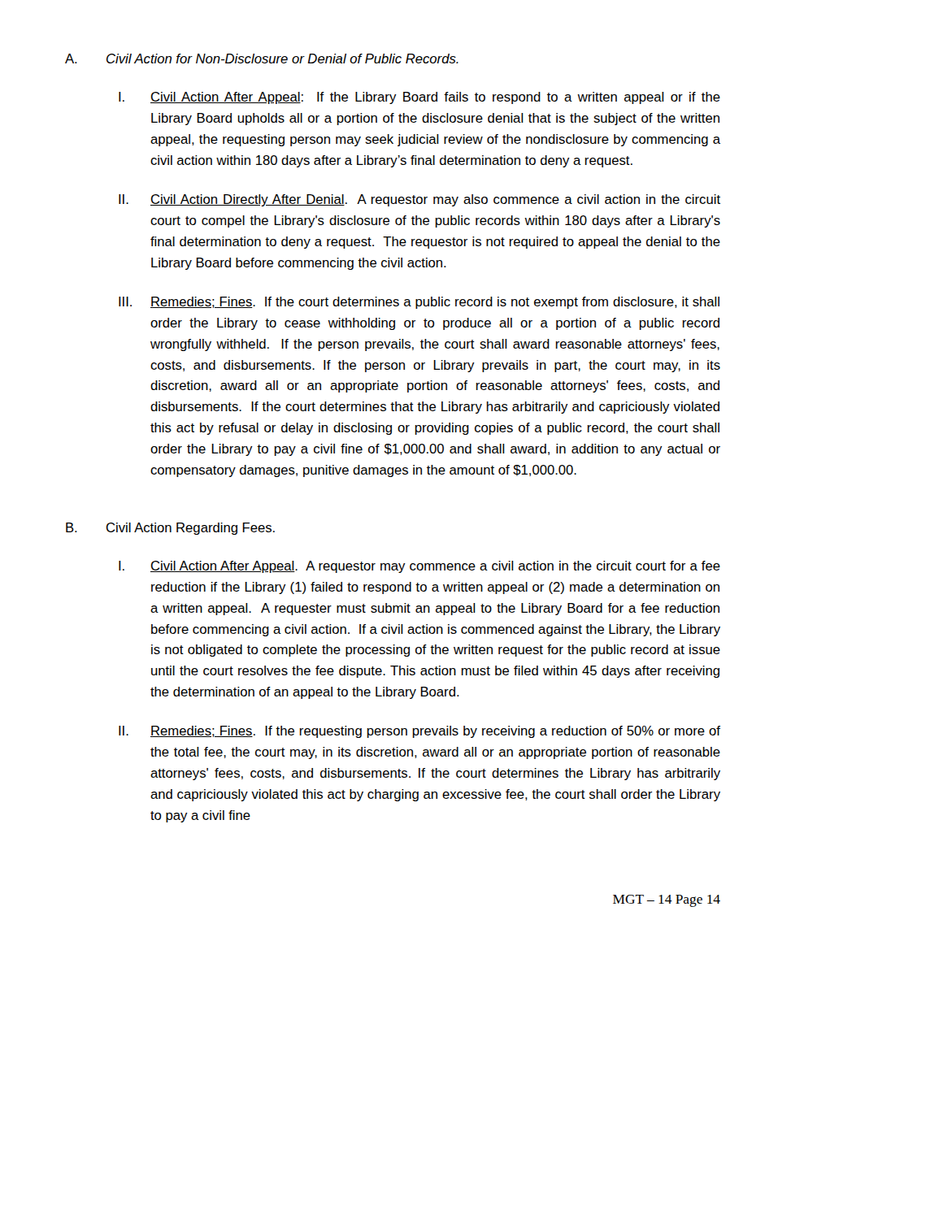A.
Civil Action for Non-Disclosure or Denial of Public Records.
I.
Civil Action After Appeal: If the Library Board fails to respond to a written appeal or if the Library Board upholds all or a portion of the disclosure denial that is the subject of the written appeal, the requesting person may seek judicial review of the nondisclosure by commencing a civil action within 180 days after a Library’s final determination to deny a request.
II.
Civil Action Directly After Denial. A requestor may also commence a civil action in the circuit court to compel the Library's disclosure of the public records within 180 days after a Library's final determination to deny a request. The requestor is not required to appeal the denial to the Library Board before commencing the civil action.
III.
Remedies; Fines. If the court determines a public record is not exempt from disclosure, it shall order the Library to cease withholding or to produce all or a portion of a public record wrongfully withheld. If the person prevails, the court shall award reasonable attorneys' fees, costs, and disbursements. If the person or Library prevails in part, the court may, in its discretion, award all or an appropriate portion of reasonable attorneys' fees, costs, and disbursements. If the court determines that the Library has arbitrarily and capriciously violated this act by refusal or delay in disclosing or providing copies of a public record, the court shall order the Library to pay a civil fine of $1,000.00 and shall award, in addition to any actual or compensatory damages, punitive damages in the amount of $1,000.00.
B.
Civil Action Regarding Fees.
I.
Civil Action After Appeal. A requestor may commence a civil action in the circuit court for a fee reduction if the Library (1) failed to respond to a written appeal or (2) made a determination on a written appeal. A requester must submit an appeal to the Library Board for a fee reduction before commencing a civil action. If a civil action is commenced against the Library, the Library is not obligated to complete the processing of the written request for the public record at issue until the court resolves the fee dispute. This action must be filed within 45 days after receiving the determination of an appeal to the Library Board.
II.
Remedies; Fines. If the requesting person prevails by receiving a reduction of 50% or more of the total fee, the court may, in its discretion, award all or an appropriate portion of reasonable attorneys' fees, costs, and disbursements. If the court determines the Library has arbitrarily and capriciously violated this act by charging an excessive fee, the court shall order the Library to pay a civil fine
MGT – 14 Page 14